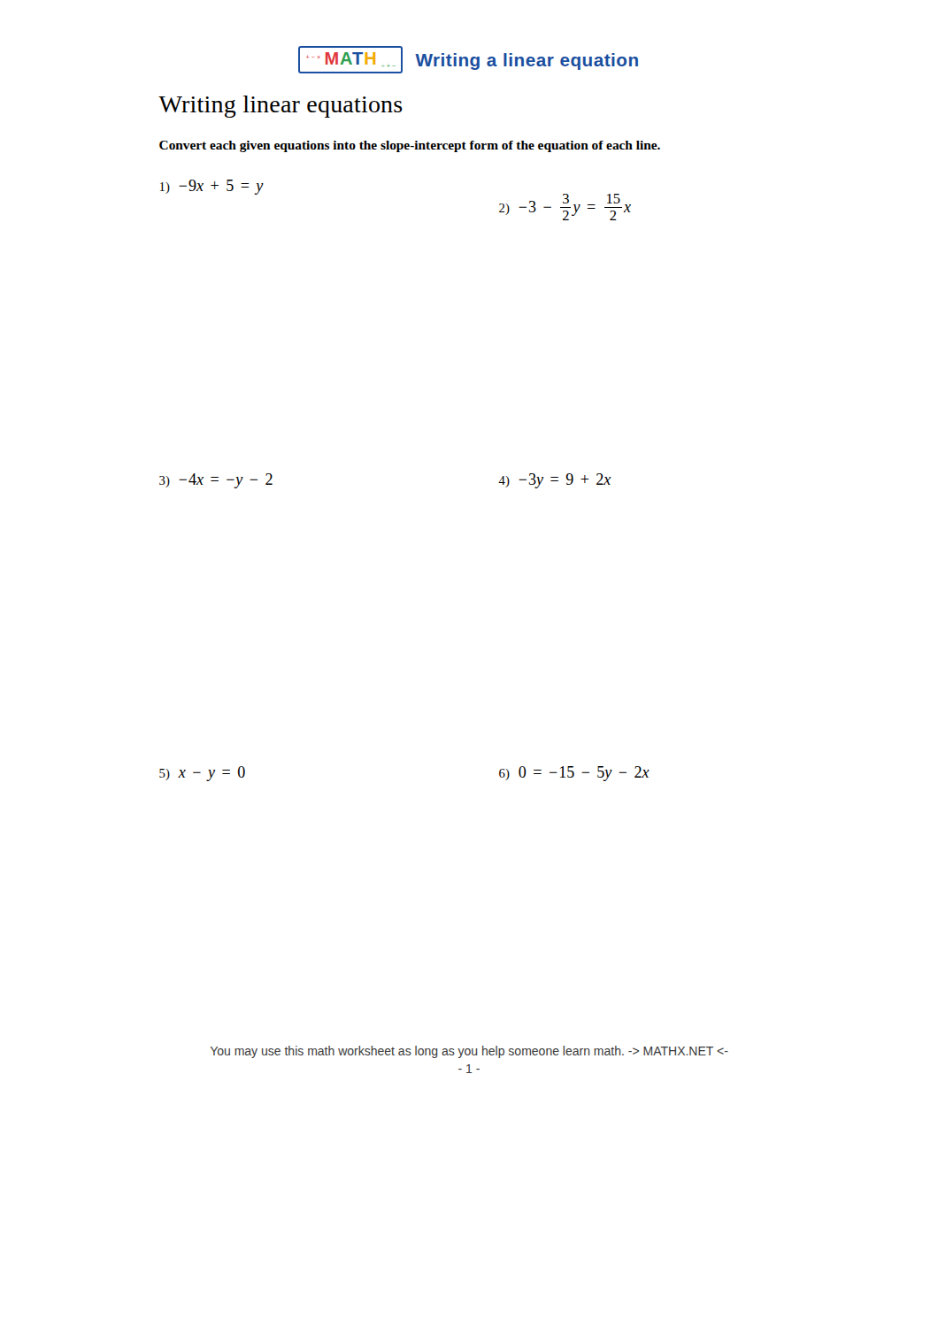+ − × MATH ÷ + − Writing a linear equation
Writing linear equations
Convert each given equations into the slope-intercept form of the equation of each line.
| 1) − 9 x + 5 = y | 2) − 3 − 3 2 y = 15 2 x |
| 3) − 4 x = − y − 2 | 4) − 3 y = 9 + 2 x |
| 5) x − y = 0 | 6) 0 = − 15 − 5 y − 2 x |
You may use this math worksheet as long as you help someone learn math. -> MATHX.NET <-
- 1 -